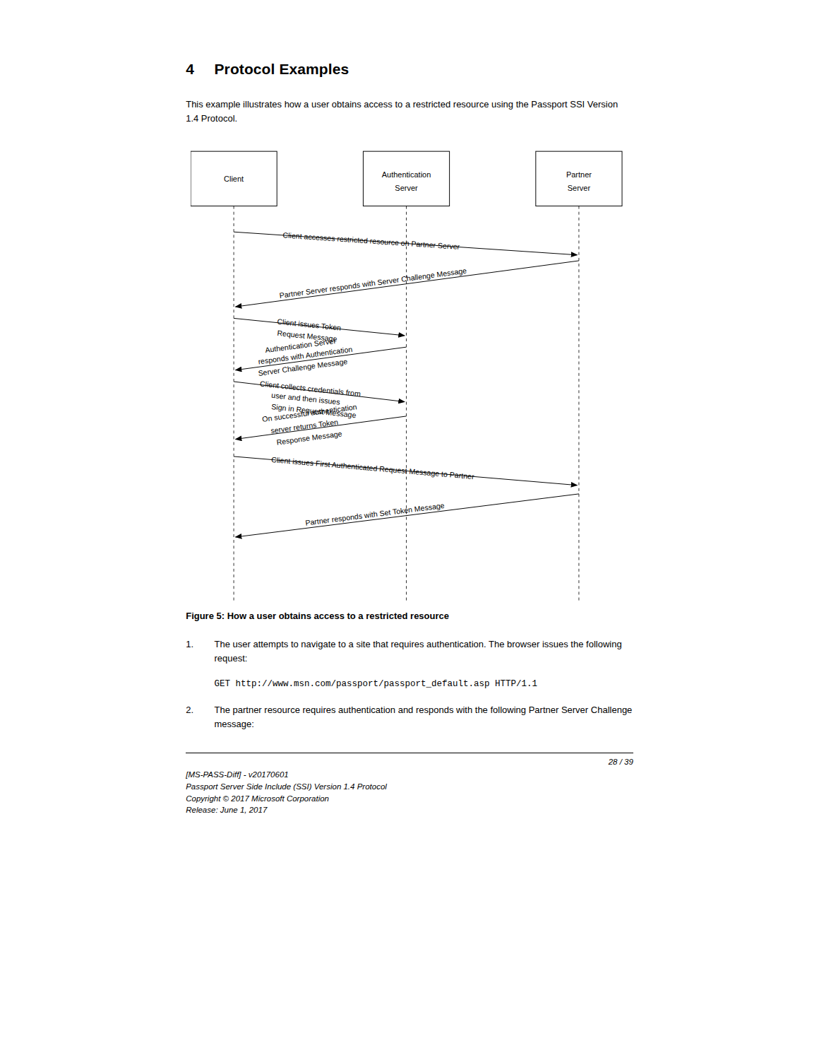4 Protocol Examples
This example illustrates how a user obtains access to a restricted resource using the Passport SSI Version 1.4 Protocol.
Client Authentication Server Partner Server Client accesses restricted resource on Partner Server Partner Server responds with Server Challenge Message Client issues Token Request Message Authentication Server responds with Authentication Server Challenge Message Client collects credentials from user and then issues Sign in Request Message On successful authentication server returns Token Response Message Client issues First Authenticated Request Message to Partner Partner responds with Set Token Message
Figure 5: How a user obtains access to a restricted resource
The user attempts to navigate to a site that requires authentication. The browser issues the following request:
GET http://www.msn.com/passport/passport_default.asp HTTP/1.1
The partner resource requires authentication and responds with the following Partner Server Challenge message:
28 / 39
[MS-PASS-Diff] - v20170601
Passport Server Side Include (SSI) Version 1.4 Protocol
Copyright © 2017 Microsoft Corporation
Release: June 1, 2017